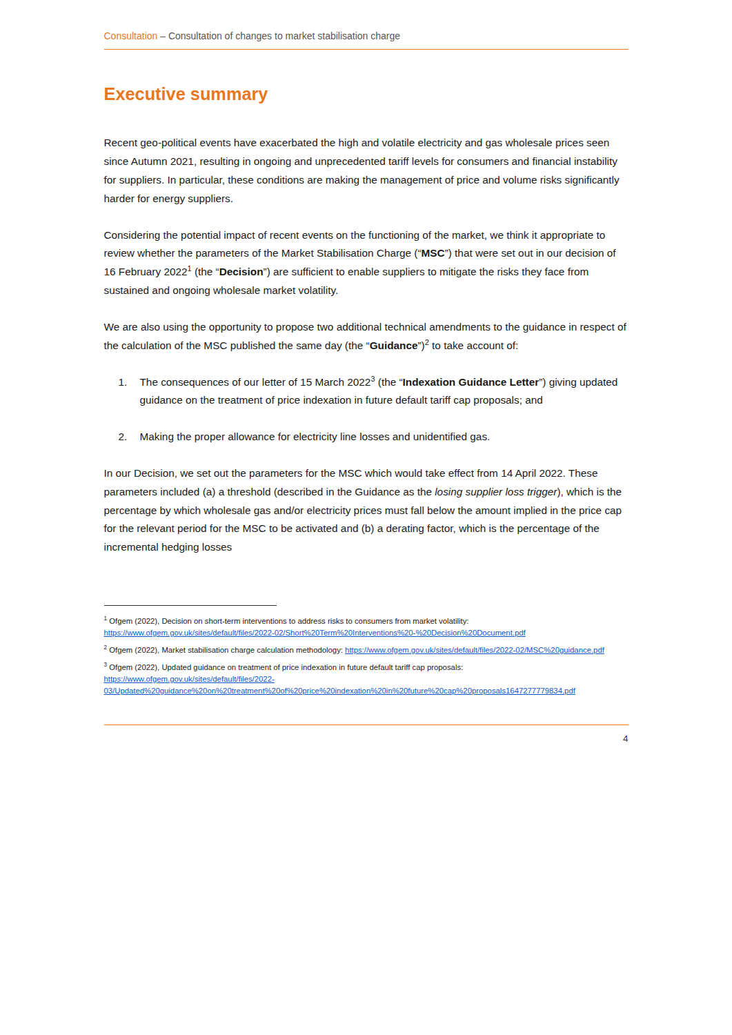Consultation – Consultation of changes to market stabilisation charge
Executive summary
Recent geo-political events have exacerbated the high and volatile electricity and gas wholesale prices seen since Autumn 2021, resulting in ongoing and unprecedented tariff levels for consumers and financial instability for suppliers. In particular, these conditions are making the management of price and volume risks significantly harder for energy suppliers.
Considering the potential impact of recent events on the functioning of the market, we think it appropriate to review whether the parameters of the Market Stabilisation Charge (“MSC”) that were set out in our decision of 16 February 20221 (the “Decision”) are sufficient to enable suppliers to mitigate the risks they face from sustained and ongoing wholesale market volatility.
We are also using the opportunity to propose two additional technical amendments to the guidance in respect of the calculation of the MSC published the same day (the “Guidance”)2 to take account of:
The consequences of our letter of 15 March 20223 (the “Indexation Guidance Letter”) giving updated guidance on the treatment of price indexation in future default tariff cap proposals; and
Making the proper allowance for electricity line losses and unidentified gas.
In our Decision, we set out the parameters for the MSC which would take effect from 14 April 2022. These parameters included (a) a threshold (described in the Guidance as the losing supplier loss trigger), which is the percentage by which wholesale gas and/or electricity prices must fall below the amount implied in the price cap for the relevant period for the MSC to be activated and (b) a derating factor, which is the percentage of the incremental hedging losses
1 Ofgem (2022), Decision on short-term interventions to address risks to consumers from market volatility: https://www.ofgem.gov.uk/sites/default/files/2022-02/Short%20Term%20Interventions%20-%20Decision%20Document.pdf
2 Ofgem (2022), Market stabilisation charge calculation methodology: https://www.ofgem.gov.uk/sites/default/files/2022-02/MSC%20guidance.pdf
3 Ofgem (2022), Updated guidance on treatment of price indexation in future default tariff cap proposals: https://www.ofgem.gov.uk/sites/default/files/2022-03/Updated%20guidance%20on%20treatment%20of%20price%20indexation%20in%20future%20cap%20proposals1647277779834.pdf
4